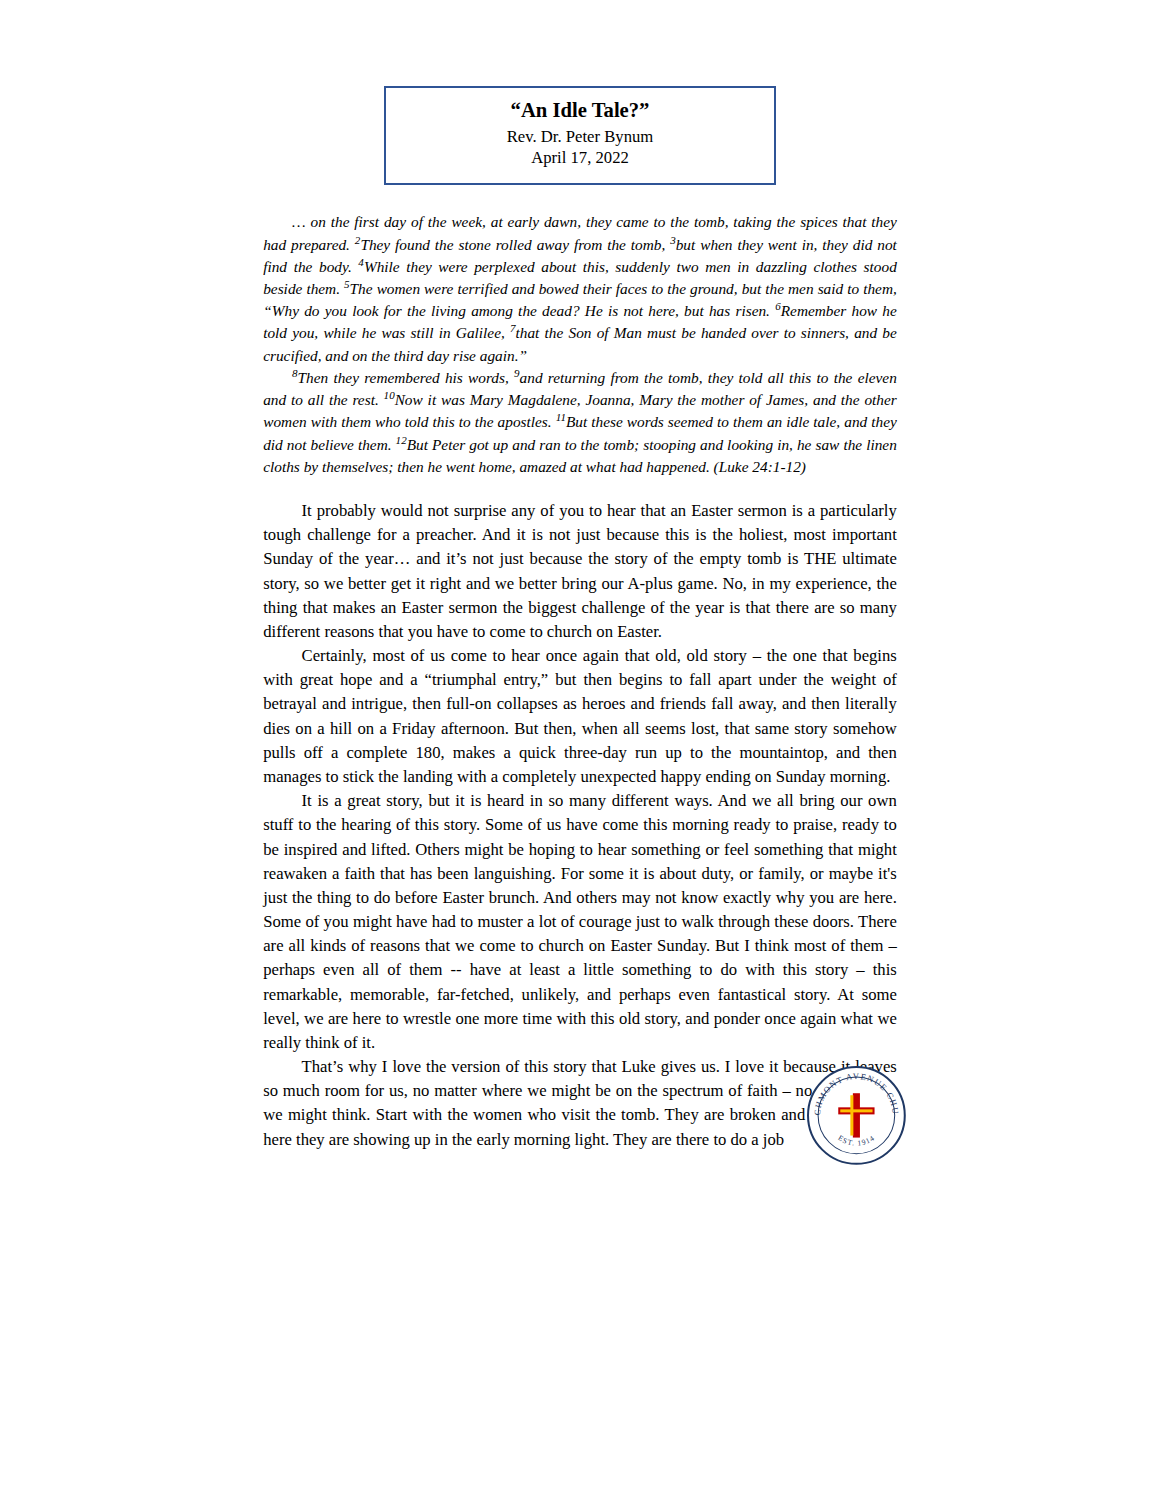“An Idle Tale?”
Rev. Dr. Peter Bynum
April 17, 2022
… on the first day of the week, at early dawn, they came to the tomb, taking the spices that they had prepared. 2They found the stone rolled away from the tomb, 3but when they went in, they did not find the body. 4While they were perplexed about this, suddenly two men in dazzling clothes stood beside them. 5The women were terrified and bowed their faces to the ground, but the men said to them, “Why do you look for the living among the dead? He is not here, but has risen. 6Remember how he told you, while he was still in Galilee, 7that the Son of Man must be handed over to sinners, and be crucified, and on the third day rise again.”
8Then they remembered his words, 9and returning from the tomb, they told all this to the eleven and to all the rest. 10Now it was Mary Magdalene, Joanna, Mary the mother of James, and the other women with them who told this to the apostles. 11But these words seemed to them an idle tale, and they did not believe them. 12But Peter got up and ran to the tomb; stooping and looking in, he saw the linen cloths by themselves; then he went home, amazed at what had happened. (Luke 24:1-12)
It probably would not surprise any of you to hear that an Easter sermon is a particularly tough challenge for a preacher. And it is not just because this is the holiest, most important Sunday of the year… and it’s not just because the story of the empty tomb is THE ultimate story, so we better get it right and we better bring our A-plus game. No, in my experience, the thing that makes an Easter sermon the biggest challenge of the year is that there are so many different reasons that you have to come to church on Easter.
Certainly, most of us come to hear once again that old, old story – the one that begins with great hope and a “triumphal entry,” but then begins to fall apart under the weight of betrayal and intrigue, then full-on collapses as heroes and friends fall away, and then literally dies on a hill on a Friday afternoon. But then, when all seems lost, that same story somehow pulls off a complete 180, makes a quick three-day run up to the mountaintop, and then manages to stick the landing with a completely unexpected happy ending on Sunday morning.
It is a great story, but it is heard in so many different ways. And we all bring our own stuff to the hearing of this story. Some of us have come this morning ready to praise, ready to be inspired and lifted. Others might be hoping to hear something or feel something that might reawaken a faith that has been languishing. For some it is about duty, or family, or maybe it's just the thing to do before Easter brunch. And others may not know exactly why you are here. Some of you might have had to muster a lot of courage just to walk through these doors. There are all kinds of reasons that we come to church on Easter Sunday. But I think most of them – perhaps even all of them -- have at least a little something to do with this story – this remarkable, memorable, far-fetched, unlikely, and perhaps even fantastical story. At some level, we are here to wrestle one more time with this old story, and ponder once again what we really think of it.
That’s why I love the version of this story that Luke gives us. I love it because it leaves so much room for us, no matter where we might be on the spectrum of faith – no matter what we might think. Start with the women who visit the tomb. They are broken and grieving, but here they are showing up in the early morning light. They are there to do a job
LARCHMONT AVENUE CHURCH EST. 1914